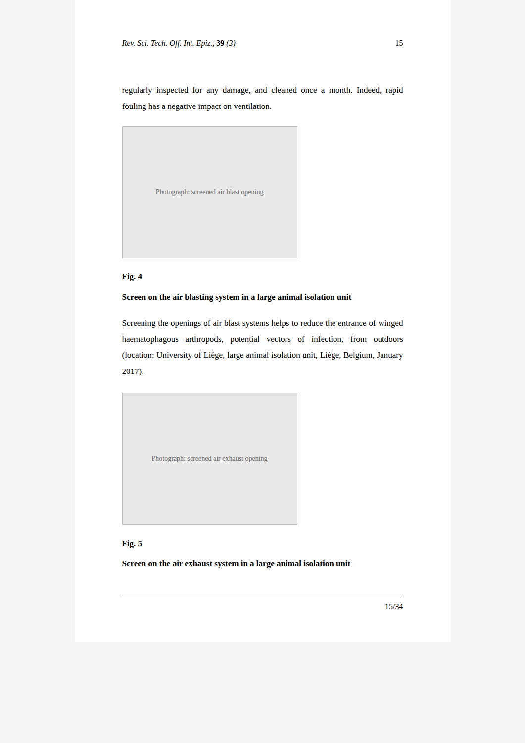Rev. Sci. Tech. Off. Int. Epiz., 39 (3) 15
regularly inspected for any damage, and cleaned once a month. Indeed, rapid fouling has a negative impact on ventilation.
Photograph: screened air blast opening
Fig. 4
Screen on the air blasting system in a large animal isolation unit
Screening the openings of air blast systems helps to reduce the entrance of winged haematophagous arthropods, potential vectors of infection, from outdoors (location: University of Liège, large animal isolation unit, Liège, Belgium, January 2017).
Photograph: screened air exhaust opening
Fig. 5
Screen on the air exhaust system in a large animal isolation unit
15/34